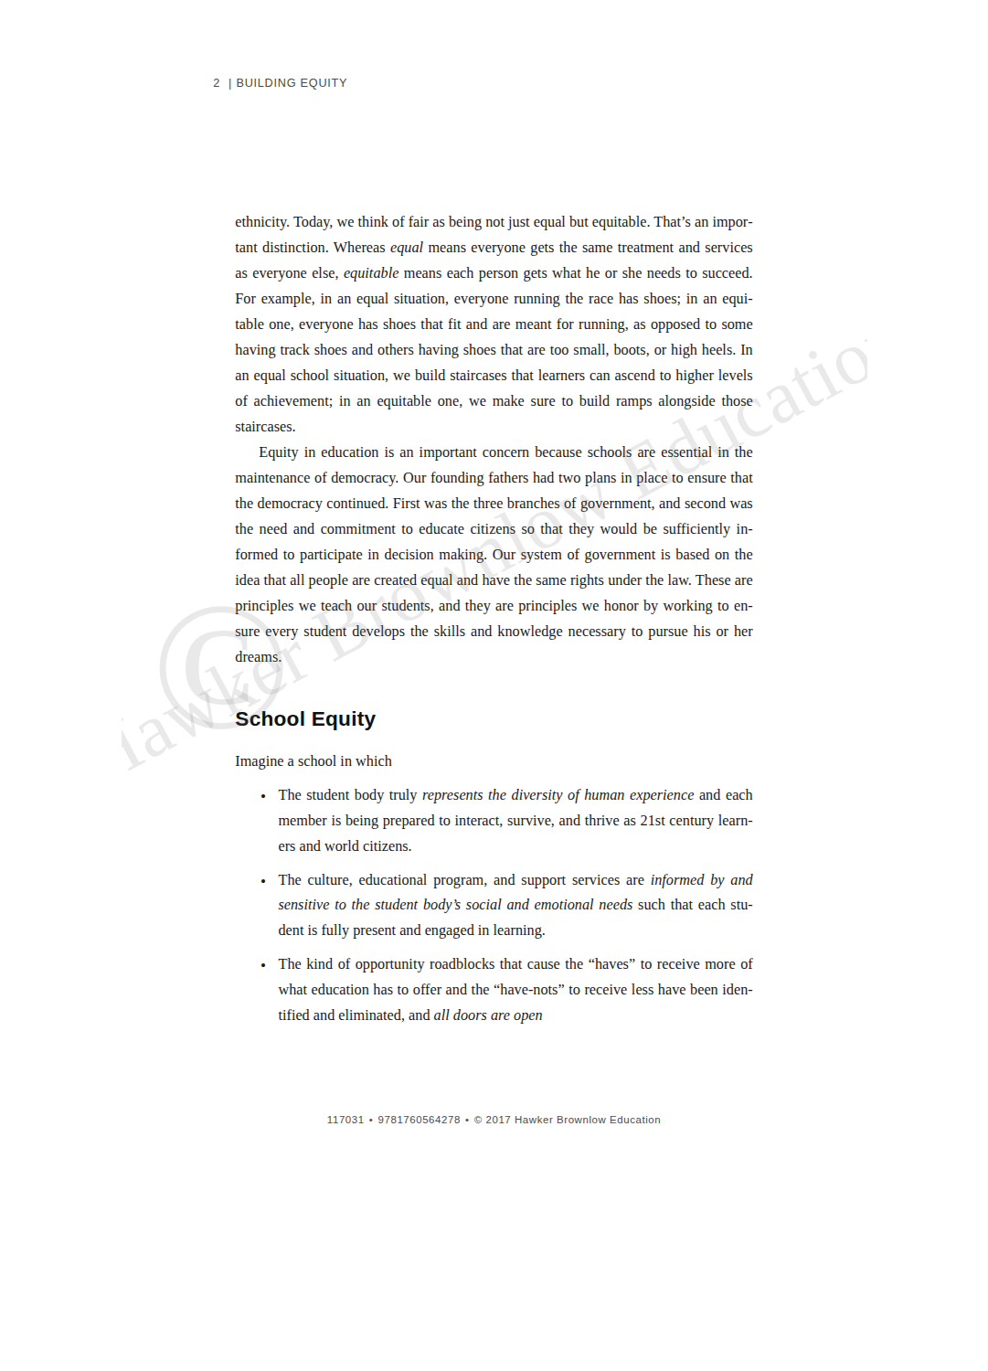© Hawker Brownlow Education
2|BUILDING EQUITY
ethnicity. Today, we think of fair as being not just equal but equitable. That’s an important distinction. Whereas equal means everyone gets the same treatment and services as everyone else, equitable means each person gets what he or she needs to succeed. For example, in an equal situation, everyone running the race has shoes; in an equitable one, everyone has shoes that fit and are meant for running, as opposed to some having track shoes and others having shoes that are too small, boots, or high heels. In an equal school situation, we build staircases that learners can ascend to higher levels of achievement; in an equitable one, we make sure to build ramps alongside those staircases.
Equity in education is an important concern because schools are essential in the maintenance of democracy. Our founding fathers had two plans in place to ensure that the democracy continued. First was the three branches of government, and second was the need and commitment to educate citizens so that they would be sufficiently informed to participate in decision making. Our system of government is based on the idea that all people are created equal and have the same rights under the law. These are principles we teach our students, and they are principles we honor by working to ensure every student develops the skills and knowledge necessary to pursue his or her dreams.
School Equity
Imagine a school in which
The student body truly represents the diversity of human experience and each member is being prepared to interact, survive, and thrive as 21st century learners and world citizens.
The culture, educational program, and support services are informed by and sensitive to the student body’s social and emotional needs such that each student is fully present and engaged in learning.
The kind of opportunity roadblocks that cause the “haves” to receive more of what education has to offer and the “have-nots” to receive less have been identified and eliminated, and all doors are open
117031•9781760564278•© 2017 Hawker Brownlow Education